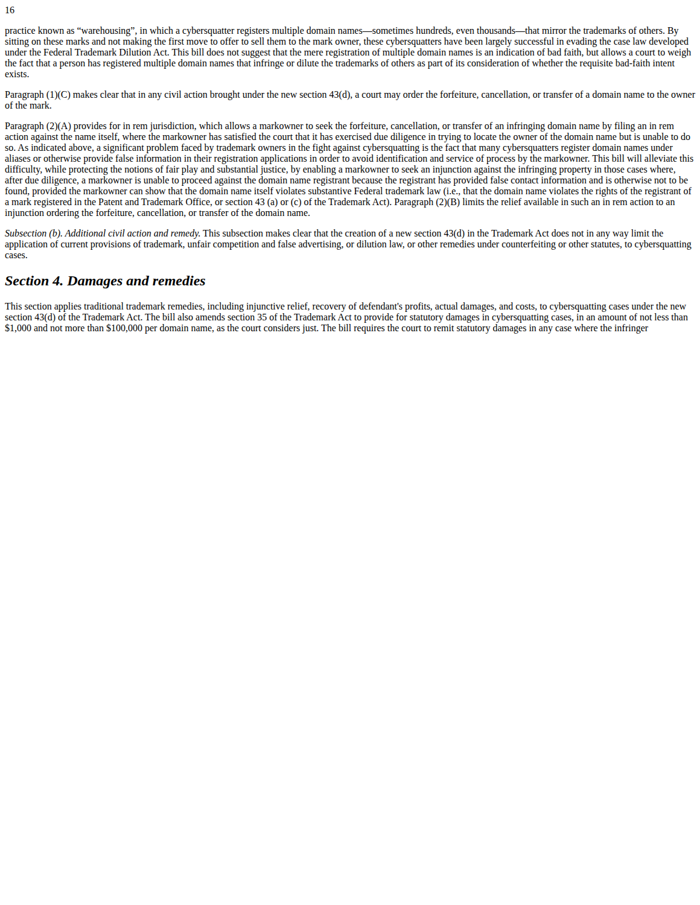16
practice known as “warehousing”, in which a cybersquatter registers multiple domain names—sometimes hundreds, even thousands—that mirror the trademarks of others. By sitting on these marks and not making the first move to offer to sell them to the mark owner, these cybersquatters have been largely successful in evading the case law developed under the Federal Trademark Dilution Act. This bill does not suggest that the mere registration of multiple domain names is an indication of bad faith, but allows a court to weigh the fact that a person has registered multiple domain names that infringe or dilute the trademarks of others as part of its consideration of whether the requisite bad-faith intent exists.
Paragraph (1)(C) makes clear that in any civil action brought under the new section 43(d), a court may order the forfeiture, cancellation, or transfer of a domain name to the owner of the mark.
Paragraph (2)(A) provides for in rem jurisdiction, which allows a markowner to seek the forfeiture, cancellation, or transfer of an infringing domain name by filing an in rem action against the name itself, where the markowner has satisfied the court that it has exercised due diligence in trying to locate the owner of the domain name but is unable to do so. As indicated above, a significant problem faced by trademark owners in the fight against cybersquatting is the fact that many cybersquatters register domain names under aliases or otherwise provide false information in their registration applications in order to avoid identification and service of process by the markowner. This bill will alleviate this difficulty, while protecting the notions of fair play and substantial justice, by enabling a markowner to seek an injunction against the infringing property in those cases where, after due diligence, a markowner is unable to proceed against the domain name registrant because the registrant has provided false contact information and is otherwise not to be found, provided the markowner can show that the domain name itself violates substantive Federal trademark law (i.e., that the domain name violates the rights of the registrant of a mark registered in the Patent and Trademark Office, or section 43 (a) or (c) of the Trademark Act). Paragraph (2)(B) limits the relief available in such an in rem action to an injunction ordering the forfeiture, cancellation, or transfer of the domain name.
Subsection (b). Additional civil action and remedy. This subsection makes clear that the creation of a new section 43(d) in the Trademark Act does not in any way limit the application of current provisions of trademark, unfair competition and false advertising, or dilution law, or other remedies under counterfeiting or other statutes, to cybersquatting cases.
Section 4. Damages and remedies
This section applies traditional trademark remedies, including injunctive relief, recovery of defendant's profits, actual damages, and costs, to cybersquatting cases under the new section 43(d) of the Trademark Act. The bill also amends section 35 of the Trademark Act to provide for statutory damages in cybersquatting cases, in an amount of not less than $1,000 and not more than $100,000 per domain name, as the court considers just. The bill requires the court to remit statutory damages in any case where the infringer